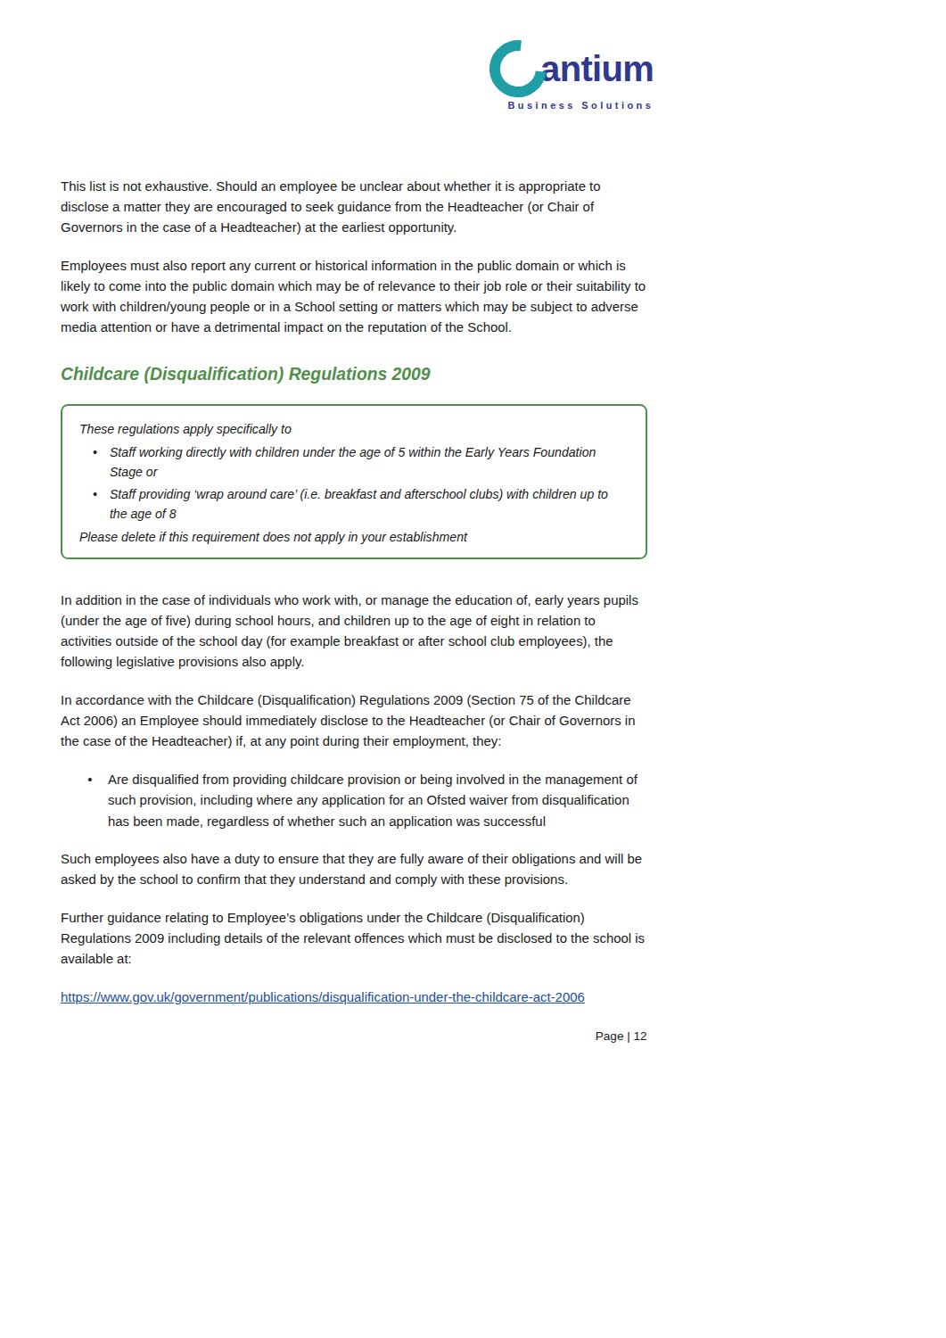antium
Business Solutions
This list is not exhaustive. Should an employee be unclear about whether it is appropriate to disclose a matter they are encouraged to seek guidance from the Headteacher (or Chair of Governors in the case of a Headteacher) at the earliest opportunity.
Employees must also report any current or historical information in the public domain or which is likely to come into the public domain which may be of relevance to their job role or their suitability to work with children/young people or in a School setting or matters which may be subject to adverse media attention or have a detrimental impact on the reputation of the School.
Childcare (Disqualification) Regulations 2009
These regulations apply specifically to
Staff working directly with children under the age of 5 within the Early Years Foundation Stage or
Staff providing ‘wrap around care’ (i.e. breakfast and afterschool clubs) with children up to the age of 8
Please delete if this requirement does not apply in your establishment
In addition in the case of individuals who work with, or manage the education of, early years pupils (under the age of five) during school hours, and children up to the age of eight in relation to activities outside of the school day (for example breakfast or after school club employees), the following legislative provisions also apply.
In accordance with the Childcare (Disqualification) Regulations 2009 (Section 75 of the Childcare Act 2006) an Employee should immediately disclose to the Headteacher (or Chair of Governors in the case of the Headteacher) if, at any point during their employment, they:
Are disqualified from providing childcare provision or being involved in the management of such provision, including where any application for an Ofsted waiver from disqualification has been made, regardless of whether such an application was successful
Such employees also have a duty to ensure that they are fully aware of their obligations and will be asked by the school to confirm that they understand and comply with these provisions.
Further guidance relating to Employee’s obligations under the Childcare (Disqualification) Regulations 2009 including details of the relevant offences which must be disclosed to the school is available at:
https://www.gov.uk/government/publications/disqualification-under-the-childcare-act-2006
Page | 12